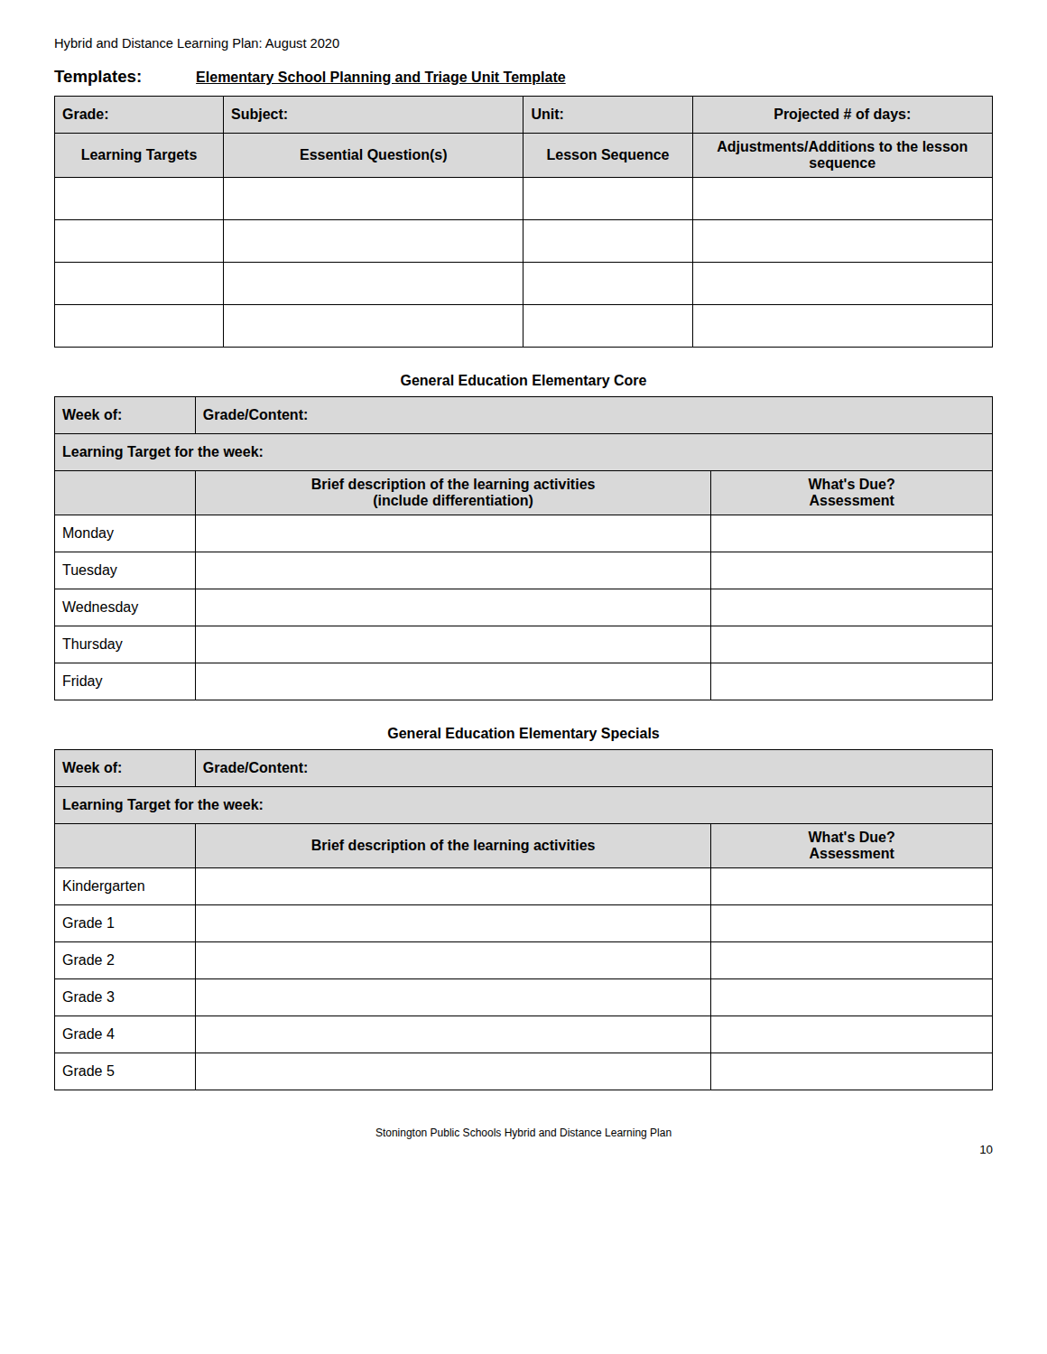Hybrid and Distance Learning Plan: August 2020
Templates: Elementary School Planning and Triage Unit Template
| Grade: | Subject: | Unit: | Projected # of days: |
| Learning Targets | Essential Question(s) | Lesson Sequence | Adjustments/Additions to the lesson sequence |
General Education Elementary Core
| Week of: | Grade/Content: |
| Learning Target for the week: |
| | Brief description of the learning activities (include differentiation) | What's Due? Assessment |
| Monday | | |
| Tuesday | | |
| Wednesday | | |
| Thursday | | |
| Friday | | |
General Education Elementary Specials
| Week of: | Grade/Content: |
| Learning Target for the week: |
| | Brief description of the learning activities | What's Due? Assessment |
| Kindergarten | | |
| Grade 1 | | |
| Grade 2 | | |
| Grade 3 | | |
| Grade 4 | | |
| Grade 5 | | |
Stonington Public Schools Hybrid and Distance Learning Plan
10